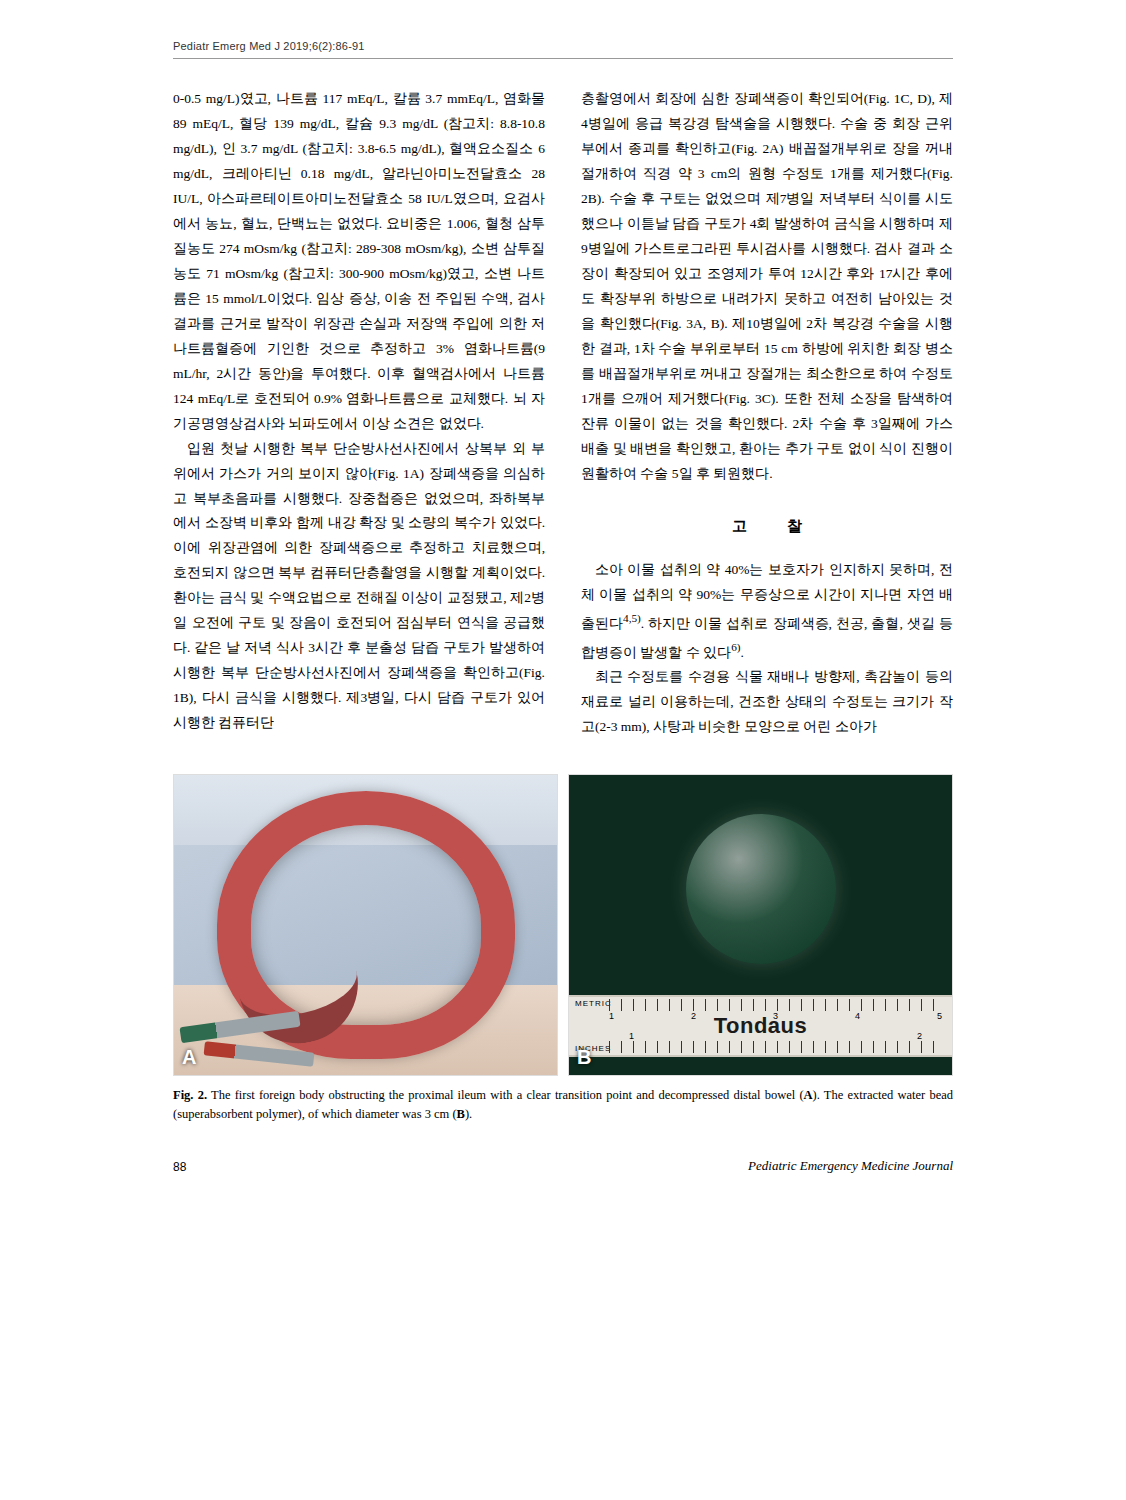Pediatr Emerg Med J 2019;6(2):86-91
0-0.5 mg/L)였고, 나트륨 117 mEq/L, 칼륨 3.7 mmEq/L, 염화물 89 mEq/L, 혈당 139 mg/dL, 칼슘 9.3 mg/dL (참고치: 8.8-10.8 mg/dL), 인 3.7 mg/dL (참고치: 3.8-6.5 mg/dL), 혈액요소질소 6 mg/dL, 크레아티닌 0.18 mg/dL, 알라닌아미노전달효소 28 IU/L, 아스파르테이트아미노전달효소 58 IU/L였으며, 요검사에서 농뇨, 혈뇨, 단백뇨는 없었다. 요비중은 1.006, 혈청 삼투질농도 274 mOsm/kg (참고치: 289-308 mOsm/kg), 소변 삼투질농도 71 mOsm/kg (참고치: 300-900 mOsm/kg)였고, 소변 나트륨은 15 mmol/L이었다. 임상 증상, 이송 전 주입된 수액, 검사 결과를 근거로 발작이 위장관 손실과 저장액 주입에 의한 저나트륨혈증에 기인한 것으로 추정하고 3% 염화나트륨(9 mL/hr, 2시간 동안)을 투여했다. 이후 혈액검사에서 나트륨 124 mEq/L로 호전되어 0.9% 염화나트륨으로 교체했다. 뇌 자기공명영상검사와 뇌파도에서 이상 소견은 없었다.
입원 첫날 시행한 복부 단순방사선사진에서 상복부 외 부위에서 가스가 거의 보이지 않아(Fig. 1A) 장폐색증을 의심하고 복부초음파를 시행했다. 장중첩증은 없었으며, 좌하복부에서 소장벽 비후와 함께 내강 확장 및 소량의 복수가 있었다. 이에 위장관염에 의한 장폐색증으로 추정하고 치료했으며, 호전되지 않으면 복부 컴퓨터단층촬영을 시행할 계획이었다. 환아는 금식 및 수액요법으로 전해질 이상이 교정됐고, 제2병일 오전에 구토 및 장음이 호전되어 점심부터 연식을 공급했다. 같은 날 저녁 식사 3시간 후 분출성 담즙 구토가 발생하여 시행한 복부 단순방사선사진에서 장폐색증을 확인하고(Fig. 1B), 다시 금식을 시행했다. 제3병일, 다시 담즙 구토가 있어 시행한 컴퓨터단
층촬영에서 회장에 심한 장폐색증이 확인되어(Fig. 1C, D), 제4병일에 응급 복강경 탐색술을 시행했다. 수술 중 회장 근위부에서 종괴를 확인하고(Fig. 2A) 배꼽절개부위로 장을 꺼내 절개하여 직경 약 3 cm의 원형 수정토 1개를 제거했다(Fig. 2B). 수술 후 구토는 없었으며 제7병일 저녁부터 식이를 시도했으나 이튿날 담즙 구토가 4회 발생하여 금식을 시행하며 제9병일에 가스트로그라핀 투시검사를 시행했다. 검사 결과 소장이 확장되어 있고 조영제가 투여 12시간 후와 17시간 후에도 확장부위 하방으로 내려가지 못하고 여전히 남아있는 것을 확인했다(Fig. 3A, B). 제10병일에 2차 복강경 수술을 시행한 결과, 1차 수술 부위로부터 15 cm 하방에 위치한 회장 병소를 배꼽절개부위로 꺼내고 장절개는 최소한으로 하여 수정토 1개를 으깨어 제거했다(Fig. 3C). 또한 전체 소장을 탐색하여 잔류 이물이 없는 것을 확인했다. 2차 수술 후 3일째에 가스 배출 및 배변을 확인했고, 환아는 추가 구토 없이 식이 진행이 원활하여 수술 5일 후 퇴원했다.
고 찰
소아 이물 섭취의 약 40%는 보호자가 인지하지 못하며, 전체 이물 섭취의 약 90%는 무증상으로 시간이 지나면 자연 배출된다4,5). 하지만 이물 섭취로 장폐색증, 천공, 출혈, 샛길 등 합병증이 발생할 수 있다6).
최근 수정토를 수경용 식물 재배나 방향제, 촉감놀이 등의 재료로 널리 이용하는데, 건조한 상태의 수정토는 크기가 작고(2-3 mm), 사탕과 비슷한 모양으로 어린 소아가
A
METRIC
INCHES
12345
Tondaus
12
B
Fig. 2. The first foreign body obstructing the proximal ileum with a clear transition point and decompressed distal bowel (A). The extracted water bead (superabsorbent polymer), of which diameter was 3 cm (B).
88
Pediatric Emergency Medicine Journal